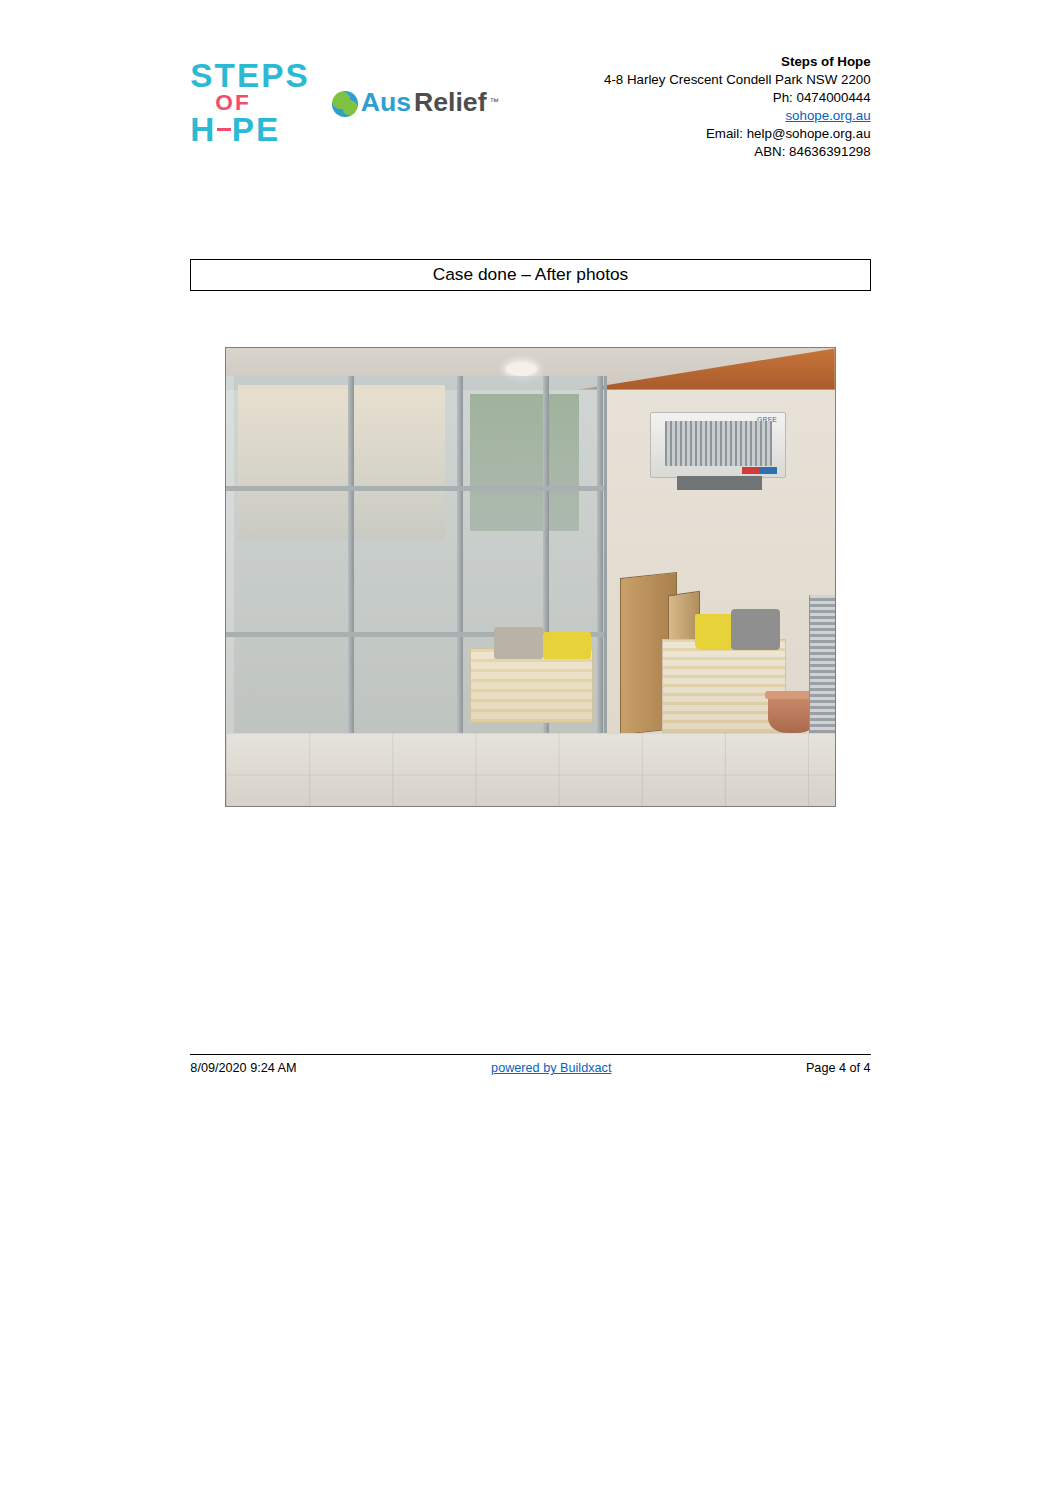STEPS OF H PE
Aus Relief™
Steps of Hope
4-8 Harley Crescent Condell Park NSW 2200
Ph: 0474000444
sohope.org.au
Email: help@sohope.org.au
ABN: 84636391298
Case done – After photos
GREE
8/09/2020 9:24 AM
powered by Buildxact
Page 4 of 4